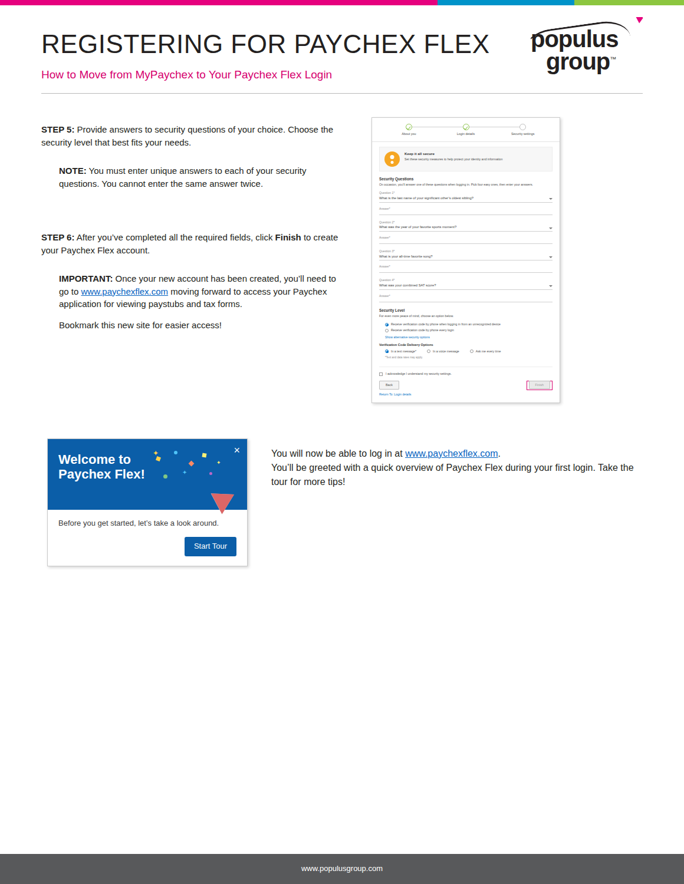Registering for Paychex Flex
How to Move from MyPaychex to Your Paychex Flex Login
populus group™
STEP 5: Provide answers to security questions of your choice. Choose the security level that best fits your needs.
NOTE: You must enter unique answers to each of your security questions. You cannot enter the same answer twice.
STEP 6: After you’ve completed all the required fields, click Finish to create your Paychex Flex account.
IMPORTANT: Once your new account has been created, you’ll need to go to www.paychexflex.com moving forward to access your Paychex application for viewing paystubs and tax forms.
Bookmark this new site for easier access!
About you
Login details
Security settings
Keep it all secure
Set these security measures to help protect your identity and information
Security Questions
On occasion, you’ll answer one of these questions when logging in. Pick four easy ones, then enter your answers.
Question 1*
What is the last name of your significant other’s oldest sibling?
Answer*
Question 2*
What was the year of your favorite sports moment?
Answer*
Question 3*
What is your all-time favorite song?
Answer*
Question 4*
What was your combined SAT score?
Answer*
Security Level
For even more peace of mind, choose an option below.
Receive verification code by phone when logging in from an unrecognized device
Receive verification code by phone every login
Show alternative security options
Verification Code Delivery Options
In a text message* In a voice message Ask me every time
*Text and data rates may apply.
I acknowledge I understand my security settings.
Back Finish
Return To: Login details
×
Welcome to
Paychex Flex!
✦ ✦ ✦
Before you get started, let’s take a look around.
Start Tour
You will now be able to log in at www.paychexflex.com.
You’ll be greeted with a quick overview of Paychex Flex during your first login. Take the tour for more tips!
www.populusgroup.com